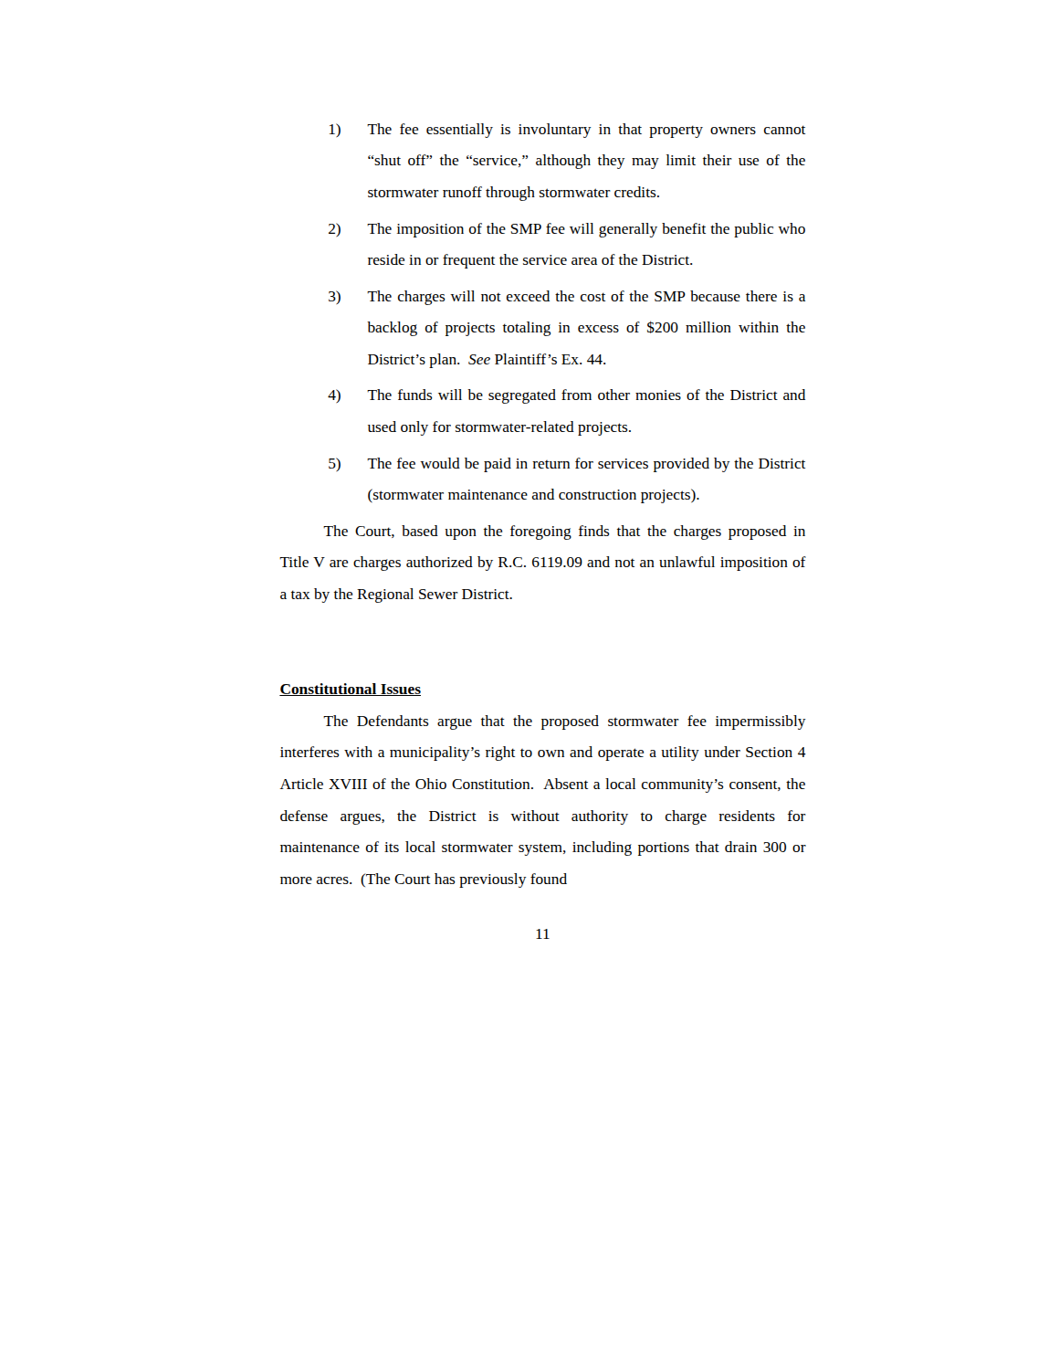The fee essentially is involuntary in that property owners cannot “shut off” the “service,” although they may limit their use of the stormwater runoff through stormwater credits.
The imposition of the SMP fee will generally benefit the public who reside in or frequent the service area of the District.
The charges will not exceed the cost of the SMP because there is a backlog of projects totaling in excess of $200 million within the District’s plan. See Plaintiff’s Ex. 44.
The funds will be segregated from other monies of the District and used only for stormwater-related projects.
The fee would be paid in return for services provided by the District (stormwater maintenance and construction projects).
The Court, based upon the foregoing finds that the charges proposed in Title V are charges authorized by R.C. 6119.09 and not an unlawful imposition of a tax by the Regional Sewer District.
Constitutional Issues
The Defendants argue that the proposed stormwater fee impermissibly interferes with a municipality’s right to own and operate a utility under Section 4 Article XVIII of the Ohio Constitution. Absent a local community’s consent, the defense argues, the District is without authority to charge residents for maintenance of its local stormwater system, including portions that drain 300 or more acres. (The Court has previously found
11